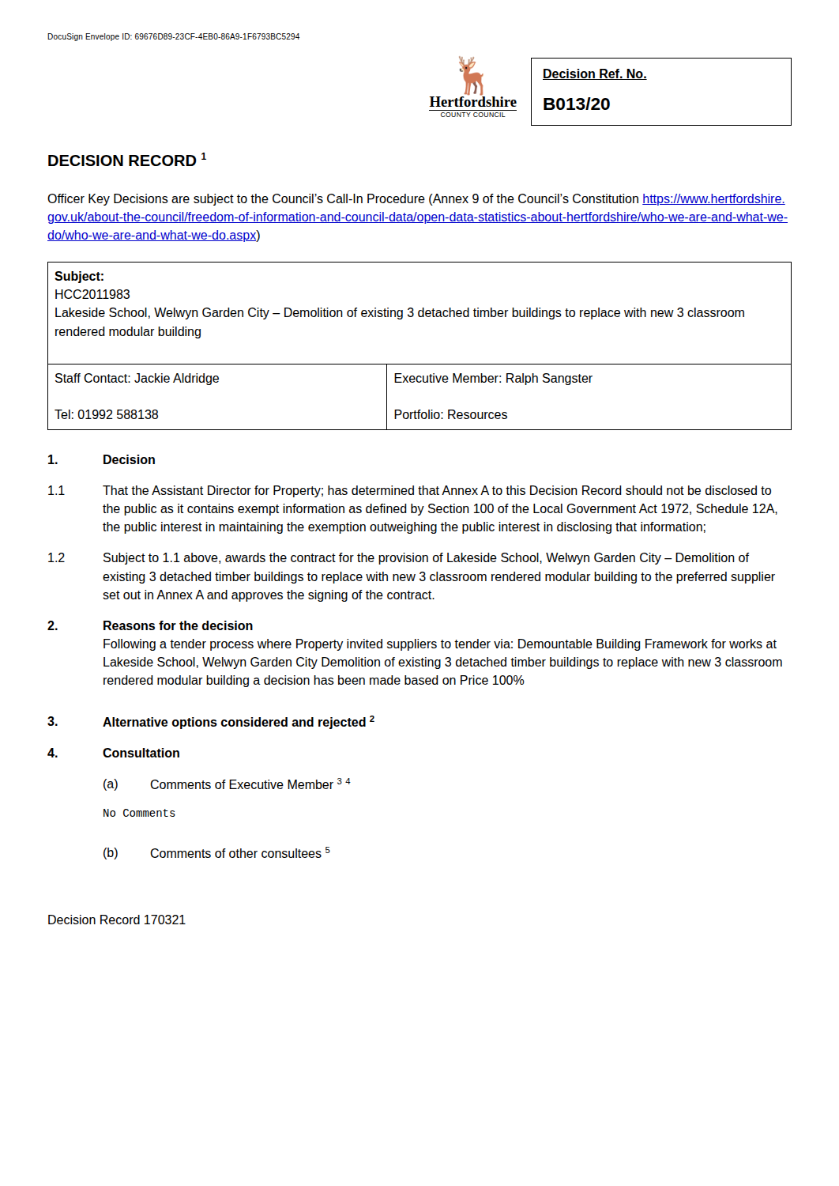DocuSign Envelope ID: 69676D89-23CF-4EB0-86A9-1F6793BC5294
🦌 Hertfordshire COUNTY COUNCIL
Decision Ref. No.
B013/20
DECISION RECORD 1
Officer Key Decisions are subject to the Council’s Call-In Procedure (Annex 9 of the Council’s Constitution https://www.hertfordshire.gov.uk/about-the-council/freedom-of-information-and-council-data/open-data-statistics-about-hertfordshire/who-we-are-and-what-we-do/who-we-are-and-what-we-do.aspx)
| Subject: HCC2011983 Lakeside School, Welwyn Garden City – Demolition of existing 3 detached timber buildings to replace with new 3 classroom rendered modular building |
| Staff Contact: Jackie Aldridge Tel: 01992 588138 | Executive Member: Ralph Sangster Portfolio: Resources |
1.
Decision
1.1
That the Assistant Director for Property; has determined that Annex A to this Decision Record should not be disclosed to the public as it contains exempt information as defined by Section 100 of the Local Government Act 1972, Schedule 12A, the public interest in maintaining the exemption outweighing the public interest in disclosing that information;
1.2
Subject to 1.1 above, awards the contract for the provision of Lakeside School, Welwyn Garden City – Demolition of existing 3 detached timber buildings to replace with new 3 classroom rendered modular building to the preferred supplier set out in Annex A and approves the signing of the contract.
2.
Reasons for the decision
Following a tender process where Property invited suppliers to tender via: Demountable Building Framework for works at Lakeside School, Welwyn Garden City Demolition of existing 3 detached timber buildings to replace with new 3 classroom rendered modular building a decision has been made based on Price 100%
3.
Alternative options considered and rejected 2
4.
Consultation
(a)
Comments of Executive Member 3 4
No Comments
(b)
Comments of other consultees 5
Decision Record 170321